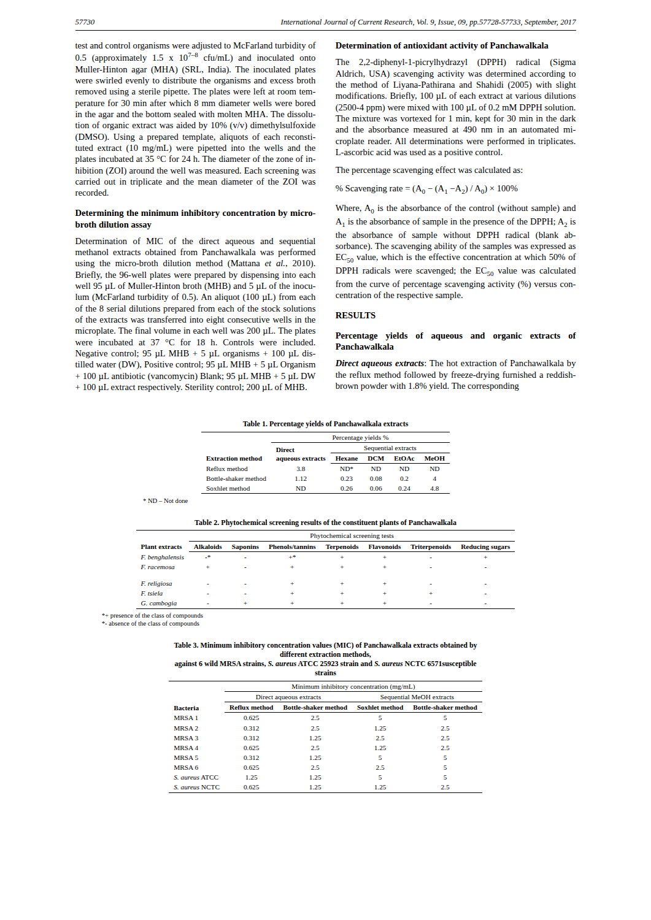57730 International Journal of Current Research, Vol. 9, Issue, 09, pp.57728-57733, September, 2017
test and control organisms were adjusted to McFarland turbidity of 0.5 (approximately 1.5 x 107–8 cfu/mL) and inoculated onto Muller-Hinton agar (MHA) (SRL, India). The inoculated plates were swirled evenly to distribute the organisms and excess broth removed using a sterile pipette. The plates were left at room temperature for 30 min after which 8 mm diameter wells were bored in the agar and the bottom sealed with molten MHA. The dissolution of organic extract was aided by 10% (v/v) dimethylsulfoxide (DMSO). Using a prepared template, aliquots of each reconstituted extract (10 mg/mL) were pipetted into the wells and the plates incubated at 35 °C for 24 h. The diameter of the zone of inhibition (ZOI) around the well was measured. Each screening was carried out in triplicate and the mean diameter of the ZOI was recorded.
Determining the minimum inhibitory concentration by micro-broth dilution assay
Determination of MIC of the direct aqueous and sequential methanol extracts obtained from Panchawalkala was performed using the micro-broth dilution method (Mattana et al., 2010). Briefly, the 96-well plates were prepared by dispensing into each well 95 µL of Muller-Hinton broth (MHB) and 5 µL of the inoculum (McFarland turbidity of 0.5). An aliquot (100 µL) from each of the 8 serial dilutions prepared from each of the stock solutions of the extracts was transferred into eight consecutive wells in the microplate. The final volume in each well was 200 µL. The plates were incubated at 37 °C for 18 h. Controls were included. Negative control; 95 µL MHB + 5 µL organisms + 100 µL distilled water (DW), Positive control; 95 µL MHB + 5 µL Organism + 100 µL antibiotic (vancomycin) Blank; 95 µL MHB + 5 µL DW + 100 µL extract respectively. Sterility control; 200 µL of MHB.
Determination of antioxidant activity of Panchawalkala
The 2,2-diphenyl-1-picrylhydrazyl (DPPH) radical (Sigma Aldrich, USA) scavenging activity was determined according to the method of Liyana-Pathirana and Shahidi (2005) with slight modifications. Briefly, 100 µL of each extract at various dilutions (2500-4 ppm) were mixed with 100 µL of 0.2 mM DPPH solution. The mixture was vortexed for 1 min, kept for 30 min in the dark and the absorbance measured at 490 nm in an automated microplate reader. All determinations were performed in triplicates. L-ascorbic acid was used as a positive control.
The percentage scavenging effect was calculated as:
% Scavenging rate = (A0 − (A1 −A2) / A0) × 100%
Where, A0 is the absorbance of the control (without sample) and A1 is the absorbance of sample in the presence of the DPPH; A2 is the absorbance of sample without DPPH radical (blank absorbance). The scavenging ability of the samples was expressed as EC50 value, which is the effective concentration at which 50% of DPPH radicals were scavenged; the EC50 value was calculated from the curve of percentage scavenging activity (%) versus concentration of the respective sample.
RESULTS
Percentage yields of aqueous and organic extracts of Panchawalkala
Direct aqueous extracts: The hot extraction of Panchawalkala by the reflux method followed by freeze-drying furnished a reddish-brown powder with 1.8% yield. The corresponding
Table 1. Percentage yields of Panchawalkala extracts
| Extraction method | Percentage yields % |
| --- | --- |
| Direct aqueous extracts | Sequential extracts |
| Hexane | DCM | EtOAc | MeOH |
| Reflux method | 3.8 | ND* | ND | ND | ND |
| Bottle-shaker method | 1.12 | 0.23 | 0.08 | 0.2 | 4 |
| Soxhlet method | ND | 0.26 | 0.06 | 0.24 | 4.8 |
* ND – Not done
Table 2. Phytochemical screening results of the constituent plants of Panchawalkala
| Plant extracts | Phytochemical screening tests |
| --- | --- |
| Alkaloids | Saponins | Phenols/tannins | Terpenoids | Flavonoids | Triterpenoids | Reducing sugars |
| F. benghalensis | -* | - | +* | + | + | - | + |
| F. racemosa | + | - | + | + | + | - | - |
| F. religiosa | - | - | + | + | + | - | - |
| F. tsiela | - | - | + | + | + | + | - |
| G. cambogia | - | + | + | + | + | - | - |
*+ presence of the class of compounds
*- absence of the class of compounds
Table 3. Minimum inhibitory concentration values (MIC) of Panchawalkala extracts obtained by different extraction methods, against 6 wild MRSA strains, S. aureus ATCC 25923 strain and S. aureus NCTC 6571susceptible strains
| Bacteria | Minimum inhibitory concentration (mg/mL) |
| --- | --- |
| Direct aqueous extracts | Sequential MeOH extracts |
| Reflux method | Bottle-shaker method | Soxhlet method | Bottle-shaker method |
| MRSA 1 | 0.625 | 2.5 | 5 | 5 |
| MRSA 2 | 0.312 | 2.5 | 1.25 | 2.5 |
| MRSA 3 | 0.312 | 1.25 | 2.5 | 2.5 |
| MRSA 4 | 0.625 | 2.5 | 1.25 | 2.5 |
| MRSA 5 | 0.312 | 1.25 | 5 | 5 |
| MRSA 6 | 0.625 | 2.5 | 2.5 | 5 |
| S. aureus ATCC | 1.25 | 1.25 | 5 | 5 |
| S. aureus NCTC | 0.625 | 1.25 | 1.25 | 2.5 |